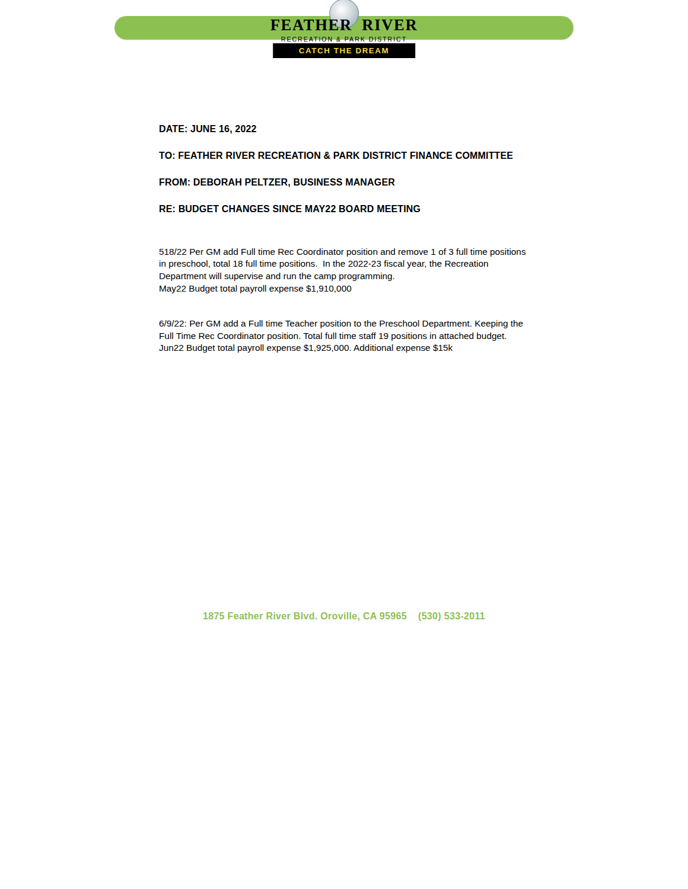B7
FEATHER RIVER
RECREATION & PARK DISTRICT
CATCH THE DREAM
DATE: JUNE 16, 2022
TO: FEATHER RIVER RECREATION & PARK DISTRICT FINANCE COMMITTEE
FROM: DEBORAH PELTZER, BUSINESS MANAGER
RE: BUDGET CHANGES SINCE MAY22 BOARD MEETING
518/22 Per GM add Full time Rec Coordinator position and remove 1 of 3 full time positions in preschool, total 18 full time positions. In the 2022-23 fiscal year, the Recreation Department will supervise and run the camp programming.
May22 Budget total payroll expense $1,910,000
6/9/22: Per GM add a Full time Teacher position to the Preschool Department. Keeping the Full Time Rec Coordinator position. Total full time staff 19 positions in attached budget. Jun22 Budget total payroll expense $1,925,000. Additional expense $15k
1875 Feather River Blvd. Oroville, CA 95965 (530) 533-2011